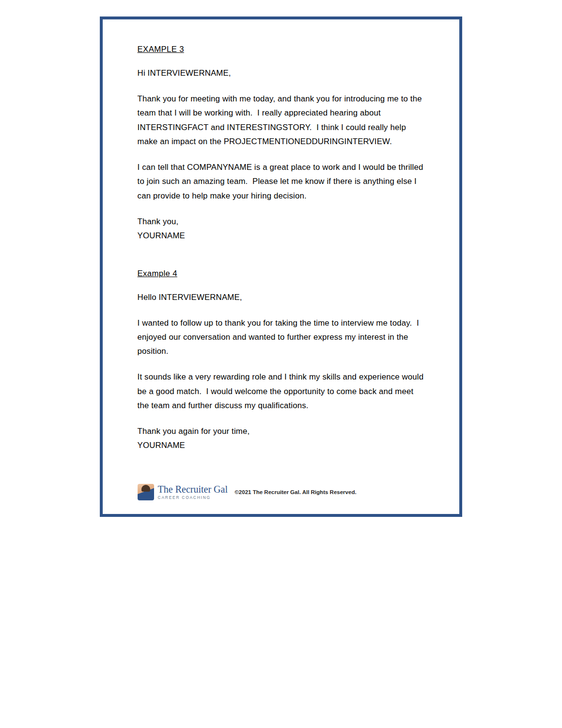EXAMPLE 3
Hi INTERVIEWERNAME,
Thank you for meeting with me today, and thank you for introducing me to the team that I will be working with. I really appreciated hearing about INTERSTINGFACT and INTERESTINGSTORY. I think I could really help make an impact on the PROJECTMENTIONEDDURINGINTERVIEW.
I can tell that COMPANYNAME is a great place to work and I would be thrilled to join such an amazing team. Please let me know if there is anything else I can provide to help make your hiring decision.
Thank you,
YOURNAME
Example 4
Hello INTERVIEWERNAME,
I wanted to follow up to thank you for taking the time to interview me today. I enjoyed our conversation and wanted to further express my interest in the position.
It sounds like a very rewarding role and I think my skills and experience would be a good match. I would welcome the opportunity to come back and meet the team and further discuss my qualifications.
Thank you again for your time,
YOURNAME
The Recruiter Gal CAREER COACHING
©2021 The Recruiter Gal. All Rights Reserved.